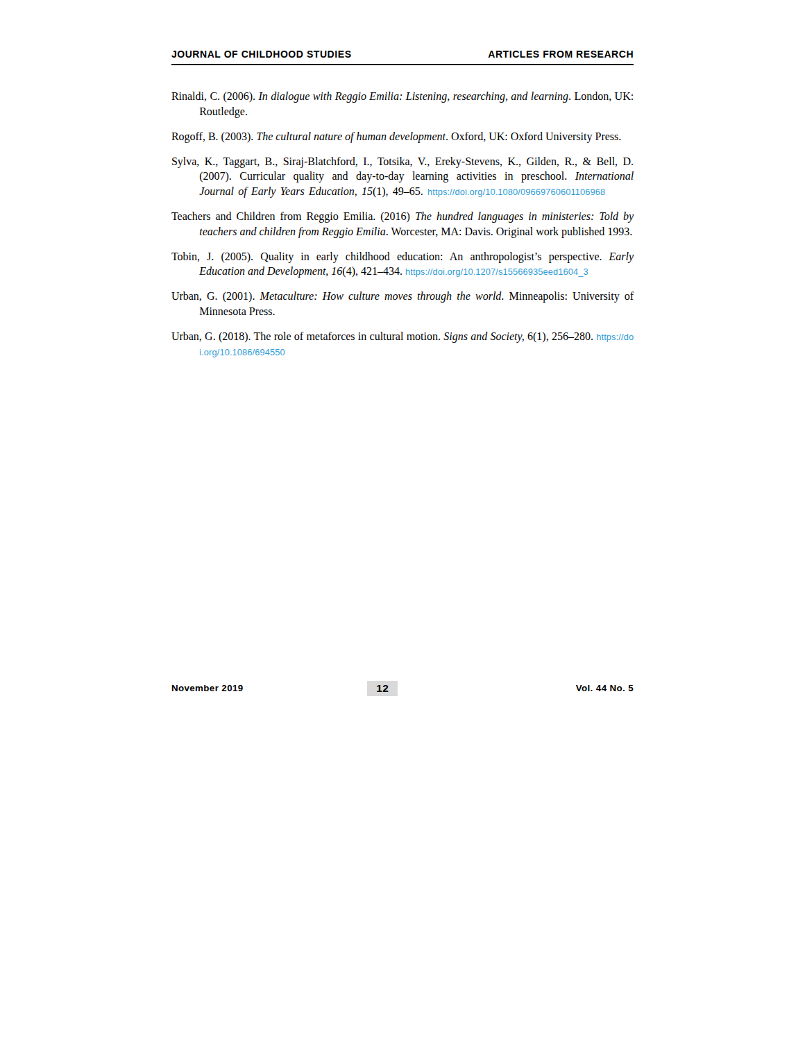Journal of Childhood Studies Articles from Research
Rinaldi, C. (2006). In dialogue with Reggio Emilia: Listening, researching, and learning. London, UK: Routledge.
Rogoff, B. (2003). The cultural nature of human development. Oxford, UK: Oxford University Press.
Sylva, K., Taggart, B., Siraj-Blatchford, I., Totsika, V., Ereky-Stevens, K., Gilden, R., & Bell, D. (2007). Curricular quality and day-to-day learning activities in preschool. International Journal of Early Years Education, 15(1), 49–65. https://doi.org/10.1080/09669760601106968
Teachers and Children from Reggio Emilia. (2016) The hundred languages in ministeries: Told by teachers and children from Reggio Emilia. Worcester, MA: Davis. Original work published 1993.
Tobin, J. (2005). Quality in early childhood education: An anthropologist’s perspective. Early Education and Development, 16(4), 421–434. https://doi.org/10.1207/s15566935eed1604_3
Urban, G. (2001). Metaculture: How culture moves through the world. Minneapolis: University of Minnesota Press.
Urban, G. (2018). The role of metaforces in cultural motion. Signs and Society, 6(1), 256–280. https://doi.org/10.1086/694550
November 2019 12 Vol. 44 No. 5